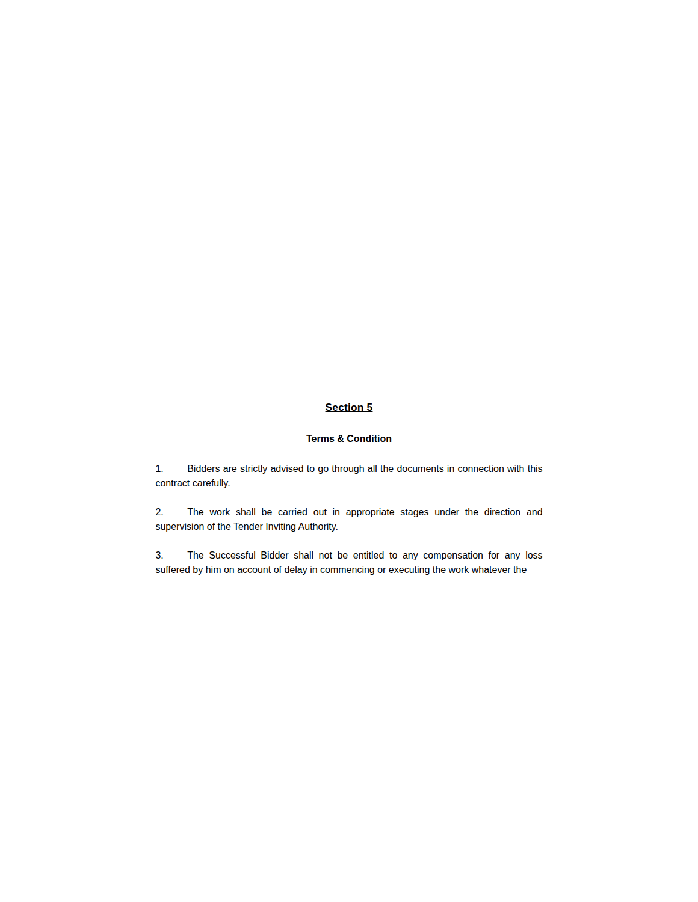Section 5
Terms & Condition
1. Bidders are strictly advised to go through all the documents in connection with this contract carefully.
2. The work shall be carried out in appropriate stages under the direction and supervision of the Tender Inviting Authority.
3. The Successful Bidder shall not be entitled to any compensation for any loss suffered by him on account of delay in commencing or executing the work whatever the